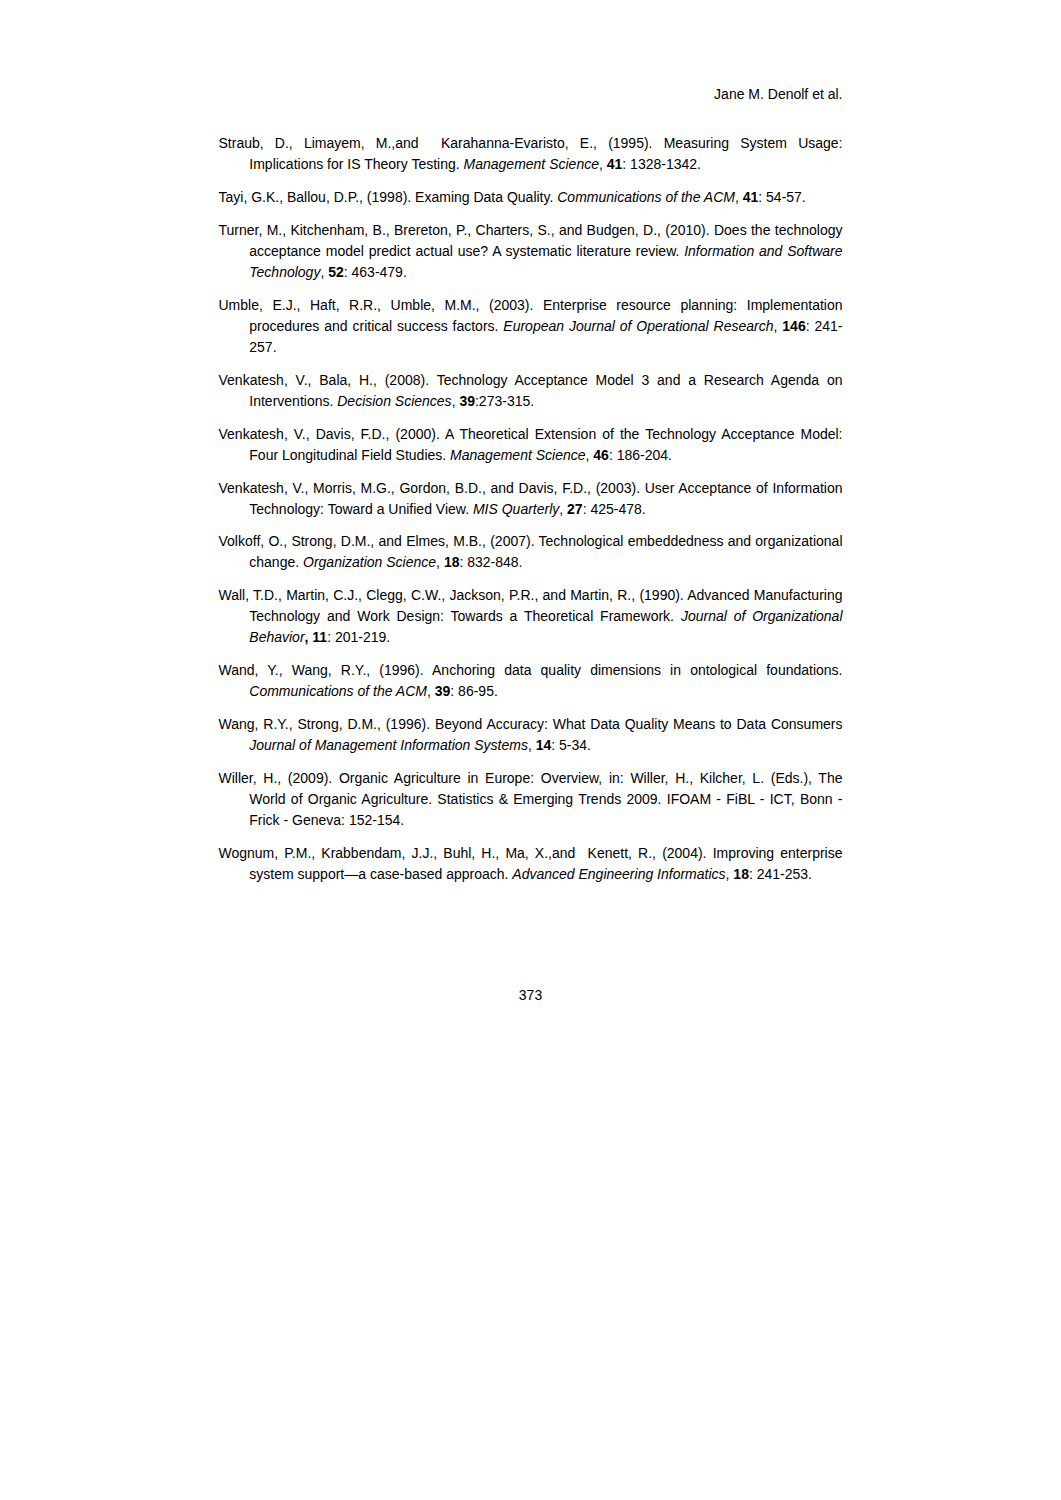Jane M. Denolf et al.
Straub, D., Limayem, M.,and Karahanna-Evaristo, E., (1995). Measuring System Usage: Implications for IS Theory Testing. Management Science, 41: 1328-1342.
Tayi, G.K., Ballou, D.P., (1998). Examing Data Quality. Communications of the ACM, 41: 54-57.
Turner, M., Kitchenham, B., Brereton, P., Charters, S., and Budgen, D., (2010). Does the technology acceptance model predict actual use? A systematic literature review. Information and Software Technology, 52: 463-479.
Umble, E.J., Haft, R.R., Umble, M.M., (2003). Enterprise resource planning: Implementation procedures and critical success factors. European Journal of Operational Research, 146: 241-257.
Venkatesh, V., Bala, H., (2008). Technology Acceptance Model 3 and a Research Agenda on Interventions. Decision Sciences, 39:273-315.
Venkatesh, V., Davis, F.D., (2000). A Theoretical Extension of the Technology Acceptance Model: Four Longitudinal Field Studies. Management Science, 46: 186-204.
Venkatesh, V., Morris, M.G., Gordon, B.D., and Davis, F.D., (2003). User Acceptance of Information Technology: Toward a Unified View. MIS Quarterly, 27: 425-478.
Volkoff, O., Strong, D.M., and Elmes, M.B., (2007). Technological embeddedness and organizational change. Organization Science, 18: 832-848.
Wall, T.D., Martin, C.J., Clegg, C.W., Jackson, P.R., and Martin, R., (1990). Advanced Manufacturing Technology and Work Design: Towards a Theoretical Framework. Journal of Organizational Behavior, 11: 201-219.
Wand, Y., Wang, R.Y., (1996). Anchoring data quality dimensions in ontological foundations. Communications of the ACM, 39: 86-95.
Wang, R.Y., Strong, D.M., (1996). Beyond Accuracy: What Data Quality Means to Data Consumers Journal of Management Information Systems, 14: 5-34.
Willer, H., (2009). Organic Agriculture in Europe: Overview, in: Willer, H., Kilcher, L. (Eds.), The World of Organic Agriculture. Statistics & Emerging Trends 2009. IFOAM - FiBL - ICT, Bonn - Frick - Geneva: 152-154.
Wognum, P.M., Krabbendam, J.J., Buhl, H., Ma, X.,and Kenett, R., (2004). Improving enterprise system support—a case-based approach. Advanced Engineering Informatics, 18: 241-253.
373